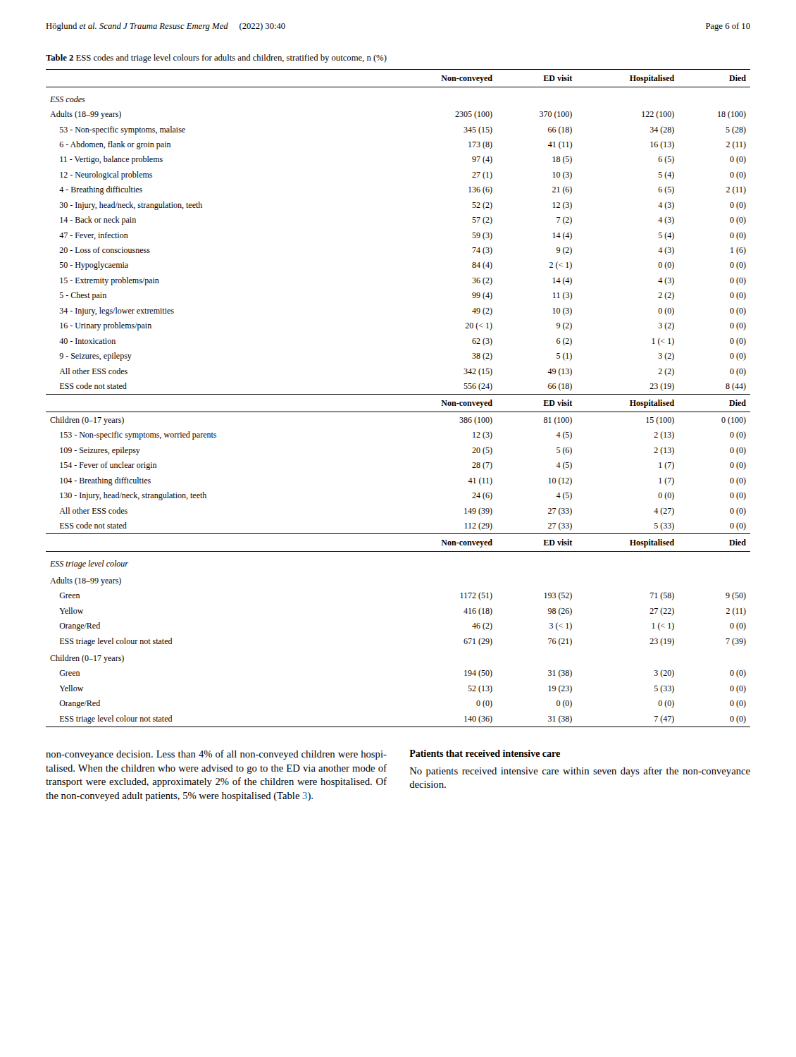Höglund et al. Scand J Trauma Resusc Emerg Med (2022) 30:40
Page 6 of 10
Table 2 ESS codes and triage level colours for adults and children, stratified by outcome, n (%)
| | Non-conveyed | ED visit | Hospitalised | Died |
| --- | --- | --- | --- | --- |
| ESS codes |
| Adults (18–99 years) | 2305 (100) | 370 (100) | 122 (100) | 18 (100) |
| 53 - Non-specific symptoms, malaise | 345 (15) | 66 (18) | 34 (28) | 5 (28) |
| 6 - Abdomen, flank or groin pain | 173 (8) | 41 (11) | 16 (13) | 2 (11) |
| 11 - Vertigo, balance problems | 97 (4) | 18 (5) | 6 (5) | 0 (0) |
| 12 - Neurological problems | 27 (1) | 10 (3) | 5 (4) | 0 (0) |
| 4 - Breathing difficulties | 136 (6) | 21 (6) | 6 (5) | 2 (11) |
| 30 - Injury, head/neck, strangulation, teeth | 52 (2) | 12 (3) | 4 (3) | 0 (0) |
| 14 - Back or neck pain | 57 (2) | 7 (2) | 4 (3) | 0 (0) |
| 47 - Fever, infection | 59 (3) | 14 (4) | 5 (4) | 0 (0) |
| 20 - Loss of consciousness | 74 (3) | 9 (2) | 4 (3) | 1 (6) |
| 50 - Hypoglycaemia | 84 (4) | 2 (< 1) | 0 (0) | 0 (0) |
| 15 - Extremity problems/pain | 36 (2) | 14 (4) | 4 (3) | 0 (0) |
| 5 - Chest pain | 99 (4) | 11 (3) | 2 (2) | 0 (0) |
| 34 - Injury, legs/lower extremities | 49 (2) | 10 (3) | 0 (0) | 0 (0) |
| 16 - Urinary problems/pain | 20 (< 1) | 9 (2) | 3 (2) | 0 (0) |
| 40 - Intoxication | 62 (3) | 6 (2) | 1 (< 1) | 0 (0) |
| 9 - Seizures, epilepsy | 38 (2) | 5 (1) | 3 (2) | 0 (0) |
| All other ESS codes | 342 (15) | 49 (13) | 2 (2) | 0 (0) |
| ESS code not stated | 556 (24) | 66 (18) | 23 (19) | 8 (44) |
| | Non-conveyed | ED visit | Hospitalised | Died |
| Children (0–17 years) | 386 (100) | 81 (100) | 15 (100) | 0 (100) |
| 153 - Non-specific symptoms, worried parents | 12 (3) | 4 (5) | 2 (13) | 0 (0) |
| 109 - Seizures, epilepsy | 20 (5) | 5 (6) | 2 (13) | 0 (0) |
| 154 - Fever of unclear origin | 28 (7) | 4 (5) | 1 (7) | 0 (0) |
| 104 - Breathing difficulties | 41 (11) | 10 (12) | 1 (7) | 0 (0) |
| 130 - Injury, head/neck, strangulation, teeth | 24 (6) | 4 (5) | 0 (0) | 0 (0) |
| All other ESS codes | 149 (39) | 27 (33) | 4 (27) | 0 (0) |
| ESS code not stated | 112 (29) | 27 (33) | 5 (33) | 0 (0) |
| | Non-conveyed | ED visit | Hospitalised | Died |
| ESS triage level colour |
| Adults (18–99 years) | | | | |
| Green | 1172 (51) | 193 (52) | 71 (58) | 9 (50) |
| Yellow | 416 (18) | 98 (26) | 27 (22) | 2 (11) |
| Orange/Red | 46 (2) | 3 (< 1) | 1 (< 1) | 0 (0) |
| ESS triage level colour not stated | 671 (29) | 76 (21) | 23 (19) | 7 (39) |
| Children (0–17 years) | | | | |
| Green | 194 (50) | 31 (38) | 3 (20) | 0 (0) |
| Yellow | 52 (13) | 19 (23) | 5 (33) | 0 (0) |
| Orange/Red | 0 (0) | 0 (0) | 0 (0) | 0 (0) |
| ESS triage level colour not stated | 140 (36) | 31 (38) | 7 (47) | 0 (0) |
non-conveyance decision. Less than 4% of all non-conveyed children were hospitalised. When the children who were advised to go to the ED via another mode of transport were excluded, approximately 2% of the children were hospitalised. Of the non-conveyed adult patients, 5% were hospitalised (Table 3).
Patients that received intensive care
No patients received intensive care within seven days after the non-conveyance decision.